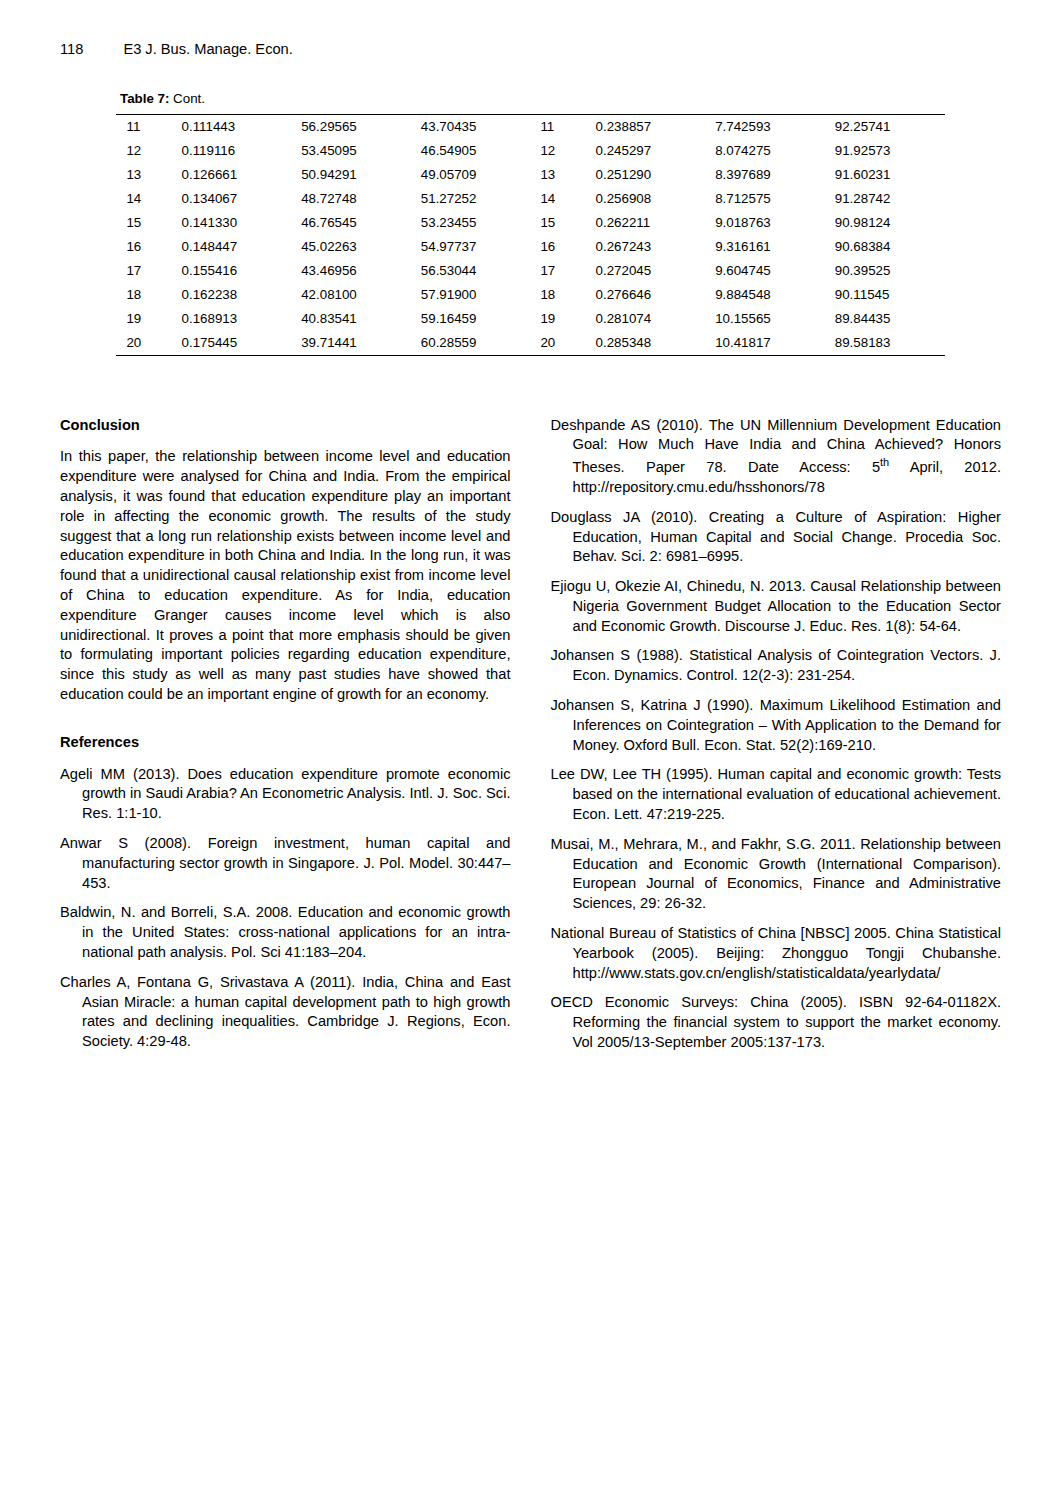118 E3 J. Bus. Manage. Econ.
Table 7: Cont.
| 11 | 0.111443 | 56.29565 | 43.70435 | 11 | 0.238857 | 7.742593 | 92.25741 |
| 12 | 0.119116 | 53.45095 | 46.54905 | 12 | 0.245297 | 8.074275 | 91.92573 |
| 13 | 0.126661 | 50.94291 | 49.05709 | 13 | 0.251290 | 8.397689 | 91.60231 |
| 14 | 0.134067 | 48.72748 | 51.27252 | 14 | 0.256908 | 8.712575 | 91.28742 |
| 15 | 0.141330 | 46.76545 | 53.23455 | 15 | 0.262211 | 9.018763 | 90.98124 |
| 16 | 0.148447 | 45.02263 | 54.97737 | 16 | 0.267243 | 9.316161 | 90.68384 |
| 17 | 0.155416 | 43.46956 | 56.53044 | 17 | 0.272045 | 9.604745 | 90.39525 |
| 18 | 0.162238 | 42.08100 | 57.91900 | 18 | 0.276646 | 9.884548 | 90.11545 |
| 19 | 0.168913 | 40.83541 | 59.16459 | 19 | 0.281074 | 10.15565 | 89.84435 |
| 20 | 0.175445 | 39.71441 | 60.28559 | 20 | 0.285348 | 10.41817 | 89.58183 |
Conclusion
In this paper, the relationship between income level and education expenditure were analysed for China and India. From the empirical analysis, it was found that education expenditure play an important role in affecting the economic growth. The results of the study suggest that a long run relationship exists between income level and education expenditure in both China and India. In the long run, it was found that a unidirectional causal relationship exist from income level of China to education expenditure. As for India, education expenditure Granger causes income level which is also unidirectional. It proves a point that more emphasis should be given to formulating important policies regarding education expenditure, since this study as well as many past studies have showed that education could be an important engine of growth for an economy.
References
Ageli MM (2013). Does education expenditure promote economic growth in Saudi Arabia? An Econometric Analysis. Intl. J. Soc. Sci. Res. 1:1-10.
Anwar S (2008). Foreign investment, human capital and manufacturing sector growth in Singapore. J. Pol. Model. 30:447–453.
Baldwin, N. and Borreli, S.A. 2008. Education and economic growth in the United States: cross-national applications for an intra-national path analysis. Pol. Sci 41:183–204.
Charles A, Fontana G, Srivastava A (2011). India, China and East Asian Miracle: a human capital development path to high growth rates and declining inequalities. Cambridge J. Regions, Econ. Society. 4:29-48.
Deshpande AS (2010). The UN Millennium Development Education Goal: How Much Have India and China Achieved? Honors Theses. Paper 78. Date Access: 5th April, 2012. http://repository.cmu.edu/hsshonors/78
Douglass JA (2010). Creating a Culture of Aspiration: Higher Education, Human Capital and Social Change. Procedia Soc. Behav. Sci. 2: 6981–6995.
Ejiogu U, Okezie AI, Chinedu, N. 2013. Causal Relationship between Nigeria Government Budget Allocation to the Education Sector and Economic Growth. Discourse J. Educ. Res. 1(8): 54-64.
Johansen S (1988). Statistical Analysis of Cointegration Vectors. J. Econ. Dynamics. Control. 12(2-3): 231-254.
Johansen S, Katrina J (1990). Maximum Likelihood Estimation and Inferences on Cointegration – With Application to the Demand for Money. Oxford Bull. Econ. Stat. 52(2):169-210.
Lee DW, Lee TH (1995). Human capital and economic growth: Tests based on the international evaluation of educational achievement. Econ. Lett. 47:219-225.
Musai, M., Mehrara, M., and Fakhr, S.G. 2011. Relationship between Education and Economic Growth (International Comparison). European Journal of Economics, Finance and Administrative Sciences, 29: 26-32.
National Bureau of Statistics of China [NBSC] 2005. China Statistical Yearbook (2005). Beijing: Zhongguo Tongji Chubanshe. http://www.stats.gov.cn/english/statisticaldata/yearlydata/
OECD Economic Surveys: China (2005). ISBN 92-64-01182X. Reforming the financial system to support the market economy. Vol 2005/13-September 2005:137-173.